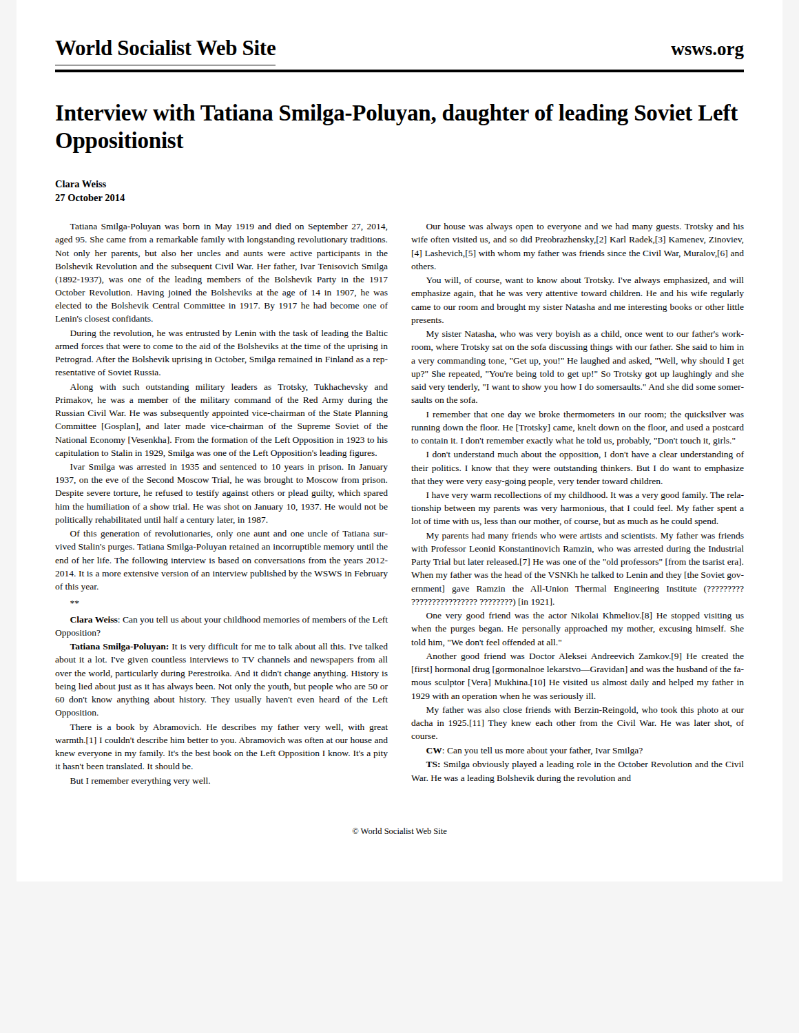World Socialist Web Site
wsws.org
Interview with Tatiana Smilga-Poluyan, daughter of leading Soviet Left Oppositionist
Clara Weiss
27 October 2014
Tatiana Smilga-Poluyan was born in May 1919 and died on September 27, 2014, aged 95. She came from a remarkable family with longstanding revolutionary traditions. Not only her parents, but also her uncles and aunts were active participants in the Bolshevik Revolution and the subsequent Civil War. Her father, Ivar Tenisovich Smilga (1892-1937), was one of the leading members of the Bolshevik Party in the 1917 October Revolution. Having joined the Bolsheviks at the age of 14 in 1907, he was elected to the Bolshevik Central Committee in 1917. By 1917 he had become one of Lenin's closest confidants.
During the revolution, he was entrusted by Lenin with the task of leading the Baltic armed forces that were to come to the aid of the Bolsheviks at the time of the uprising in Petrograd. After the Bolshevik uprising in October, Smilga remained in Finland as a representative of Soviet Russia.
Along with such outstanding military leaders as Trotsky, Tukhachevsky and Primakov, he was a member of the military command of the Red Army during the Russian Civil War. He was subsequently appointed vice-chairman of the State Planning Committee [Gosplan], and later made vice-chairman of the Supreme Soviet of the National Economy [Vesenkha]. From the formation of the Left Opposition in 1923 to his capitulation to Stalin in 1929, Smilga was one of the Left Opposition's leading figures.
Ivar Smilga was arrested in 1935 and sentenced to 10 years in prison. In January 1937, on the eve of the Second Moscow Trial, he was brought to Moscow from prison. Despite severe torture, he refused to testify against others or plead guilty, which spared him the humiliation of a show trial. He was shot on January 10, 1937. He would not be politically rehabilitated until half a century later, in 1987.
Of this generation of revolutionaries, only one aunt and one uncle of Tatiana survived Stalin's purges. Tatiana Smilga-Poluyan retained an incorruptible memory until the end of her life. The following interview is based on conversations from the years 2012-2014. It is a more extensive version of an interview published by the WSWS in February of this year.
**
Clara Weiss: Can you tell us about your childhood memories of members of the Left Opposition?
Tatiana Smilga-Poluyan: It is very difficult for me to talk about all this. I've talked about it a lot. I've given countless interviews to TV channels and newspapers from all over the world, particularly during Perestroika. And it didn't change anything. History is being lied about just as it has always been. Not only the youth, but people who are 50 or 60 don't know anything about history. They usually haven't even heard of the Left Opposition.
There is a book by Abramovich. He describes my father very well, with great warmth.[1] I couldn't describe him better to you. Abramovich was often at our house and knew everyone in my family. It's the best book on the Left Opposition I know. It's a pity it hasn't been translated. It should be.
But I remember everything very well.
Our house was always open to everyone and we had many guests. Trotsky and his wife often visited us, and so did Preobrazhensky,[2] Karl Radek,[3] Kamenev, Zinoviev,[4] Lashevich,[5] with whom my father was friends since the Civil War, Muralov,[6] and others.
You will, of course, want to know about Trotsky. I've always emphasized, and will emphasize again, that he was very attentive toward children. He and his wife regularly came to our room and brought my sister Natasha and me interesting books or other little presents.
My sister Natasha, who was very boyish as a child, once went to our father's workroom, where Trotsky sat on the sofa discussing things with our father. She said to him in a very commanding tone, "Get up, you!" He laughed and asked, "Well, why should I get up?" She repeated, "You're being told to get up!" So Trotsky got up laughingly and she said very tenderly, "I want to show you how I do somersaults." And she did some somersaults on the sofa.
I remember that one day we broke thermometers in our room; the quicksilver was running down the floor. He [Trotsky] came, knelt down on the floor, and used a postcard to contain it. I don't remember exactly what he told us, probably, "Don't touch it, girls."
I don't understand much about the opposition, I don't have a clear understanding of their politics. I know that they were outstanding thinkers. But I do want to emphasize that they were very easy-going people, very tender toward children.
I have very warm recollections of my childhood. It was a very good family. The relationship between my parents was very harmonious, that I could feel. My father spent a lot of time with us, less than our mother, of course, but as much as he could spend.
My parents had many friends who were artists and scientists. My father was friends with Professor Leonid Konstantinovich Ramzin, who was arrested during the Industrial Party Trial but later released.[7] He was one of the "old professors" [from the tsarist era]. When my father was the head of the VSNKh he talked to Lenin and they [the Soviet government] gave Ramzin the All-Union Thermal Engineering Institute (????????? ???????????????? ????????) [in 1921].
One very good friend was the actor Nikolai Khmeliov.[8] He stopped visiting us when the purges began. He personally approached my mother, excusing himself. She told him, "We don't feel offended at all."
Another good friend was Doctor Aleksei Andreevich Zamkov.[9] He created the [first] hormonal drug [gormonalnoe lekarstvo—Gravidan] and was the husband of the famous sculptor [Vera] Mukhina.[10] He visited us almost daily and helped my father in 1929 with an operation when he was seriously ill.
My father was also close friends with Berzin-Reingold, who took this photo at our dacha in 1925.[11] They knew each other from the Civil War. He was later shot, of course.
CW: Can you tell us more about your father, Ivar Smilga?
TS: Smilga obviously played a leading role in the October Revolution and the Civil War. He was a leading Bolshevik during the revolution and
© World Socialist Web Site